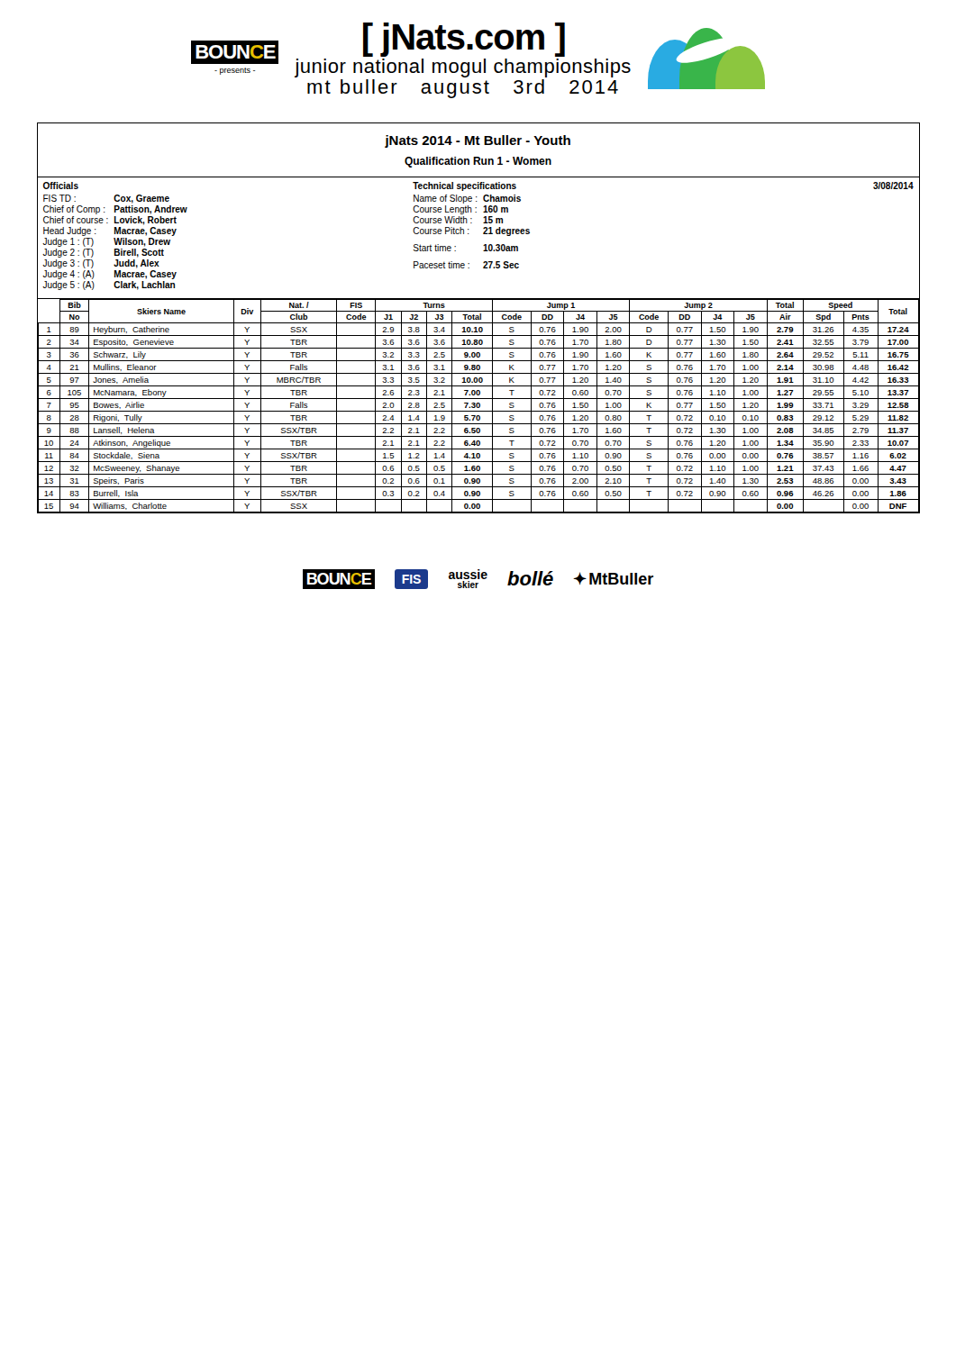BOUNCE
- presents -
[ jNats.com ]
junior national mogul championships
mt buller august 3rd 2014
jNats 2014 - Mt Buller - Youth
Qualification Run 1 - Women
Officials
| FIS TD : | Cox, Graeme |
| Chief of Comp : | Pattison, Andrew |
| Chief of course : | Lovick, Robert |
| Head Judge : | Macrae, Casey |
| Judge 1 : (T) | Wilson, Drew |
| Judge 2 : (T) | Birell, Scott |
| Judge 3 : (T) | Judd, Alex |
| Judge 4 : (A) | Macrae, Casey |
| Judge 5 : (A) | Clark, Lachlan |
Technical specifications
| Name of Slope : | Chamois |
| Course Length : | 160 m |
| Course Width : | 15 m |
| Course Pitch : | 21 degrees |
| Start time : | 10.30am |
| Paceset time : | 27.5 Sec |
3/08/2014
| | Bib | Skiers Name | Div | Nat. / | FIS | Turns | Jump 1 | Jump 2 | Total | Speed | Total |
| --- | --- | --- | --- | --- | --- | --- | --- | --- | --- | --- | --- |
| No | Club | Code | J1 | J2 | J3 | Total | Code | DD | J4 | J5 | Code | DD | J4 | J5 | Air | Spd | Pnts |
| 1 | 89 | Heyburn, Catherine | Y | SSX | | 2.9 | 3.8 | 3.4 | 10.10 | S | 0.76 | 1.90 | 2.00 | D | 0.77 | 1.50 | 1.90 | 2.79 | 31.26 | 4.35 | 17.24 |
| 2 | 34 | Esposito, Genevieve | Y | TBR | | 3.6 | 3.6 | 3.6 | 10.80 | S | 0.76 | 1.70 | 1.80 | D | 0.77 | 1.30 | 1.50 | 2.41 | 32.55 | 3.79 | 17.00 |
| 3 | 36 | Schwarz, Lily | Y | TBR | | 3.2 | 3.3 | 2.5 | 9.00 | S | 0.76 | 1.90 | 1.60 | K | 0.77 | 1.60 | 1.80 | 2.64 | 29.52 | 5.11 | 16.75 |
| 4 | 21 | Mullins, Eleanor | Y | Falls | | 3.1 | 3.6 | 3.1 | 9.80 | K | 0.77 | 1.70 | 1.20 | S | 0.76 | 1.70 | 1.00 | 2.14 | 30.98 | 4.48 | 16.42 |
| 5 | 97 | Jones, Amelia | Y | MBRC/TBR | | 3.3 | 3.5 | 3.2 | 10.00 | K | 0.77 | 1.20 | 1.40 | S | 0.76 | 1.20 | 1.20 | 1.91 | 31.10 | 4.42 | 16.33 |
| 6 | 105 | McNamara, Ebony | Y | TBR | | 2.6 | 2.3 | 2.1 | 7.00 | T | 0.72 | 0.60 | 0.70 | S | 0.76 | 1.10 | 1.00 | 1.27 | 29.55 | 5.10 | 13.37 |
| 7 | 95 | Bowes, Airlie | Y | Falls | | 2.0 | 2.8 | 2.5 | 7.30 | S | 0.76 | 1.50 | 1.00 | K | 0.77 | 1.50 | 1.20 | 1.99 | 33.71 | 3.29 | 12.58 |
| 8 | 28 | Rigoni, Tully | Y | TBR | | 2.4 | 1.4 | 1.9 | 5.70 | S | 0.76 | 1.20 | 0.80 | T | 0.72 | 0.10 | 0.10 | 0.83 | 29.12 | 5.29 | 11.82 |
| 9 | 88 | Lansell, Helena | Y | SSX/TBR | | 2.2 | 2.1 | 2.2 | 6.50 | S | 0.76 | 1.70 | 1.60 | T | 0.72 | 1.30 | 1.00 | 2.08 | 34.85 | 2.79 | 11.37 |
| 10 | 24 | Atkinson, Angelique | Y | TBR | | 2.1 | 2.1 | 2.2 | 6.40 | T | 0.72 | 0.70 | 0.70 | S | 0.76 | 1.20 | 1.00 | 1.34 | 35.90 | 2.33 | 10.07 |
| 11 | 84 | Stockdale, Siena | Y | SSX/TBR | | 1.5 | 1.2 | 1.4 | 4.10 | S | 0.76 | 1.10 | 0.90 | S | 0.76 | 0.00 | 0.00 | 0.76 | 38.57 | 1.16 | 6.02 |
| 12 | 32 | McSweeney, Shanaye | Y | TBR | | 0.6 | 0.5 | 0.5 | 1.60 | S | 0.76 | 0.70 | 0.50 | T | 0.72 | 1.10 | 1.00 | 1.21 | 37.43 | 1.66 | 4.47 |
| 13 | 31 | Speirs, Paris | Y | TBR | | 0.2 | 0.6 | 0.1 | 0.90 | S | 0.76 | 2.00 | 2.10 | T | 0.72 | 1.40 | 1.30 | 2.53 | 48.86 | 0.00 | 3.43 |
| 14 | 83 | Burrell, Isla | Y | SSX/TBR | | 0.3 | 0.2 | 0.4 | 0.90 | S | 0.76 | 0.60 | 0.50 | T | 0.72 | 0.90 | 0.60 | 0.96 | 46.26 | 0.00 | 1.86 |
| 15 | 94 | Williams, Charlotte | Y | SSX | | | | | 0.00 | | | | | | | | | 0.00 | | 0.00 | DNF |
BOUNCE
FIS
aussieskier
bollé
✦MtBuller